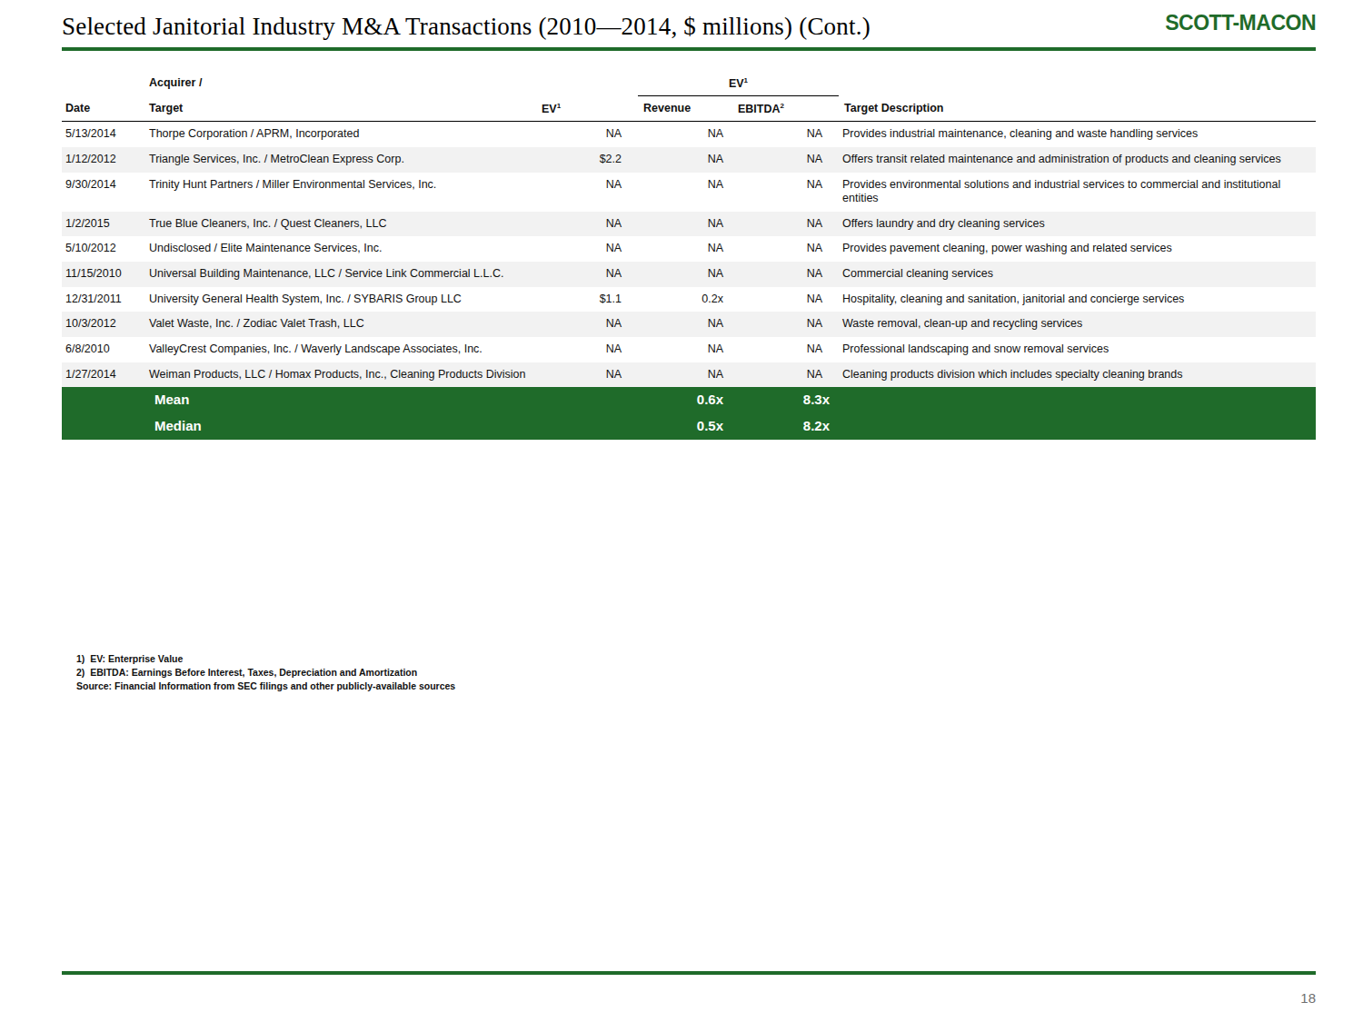Selected Janitorial Industry M&A Transactions (2010—2014, $ millions) (Cont.)
SCOTT-MACON
| | Acquirer / | | EV 1 | |
| --- | --- | --- | --- | --- |
| Date | Target | EV 1 | Revenue | EBITDA 2 | Target Description |
| 5/13/2014 | Thorpe Corporation / APRM, Incorporated | NA | NA | NA | Provides industrial maintenance, cleaning and waste handling services |
| 1/12/2012 | Triangle Services, Inc. / MetroClean Express Corp. | $2.2 | NA | NA | Offers transit related maintenance and administration of products and cleaning services |
| 9/30/2014 | Trinity Hunt Partners / Miller Environmental Services, Inc. | NA | NA | NA | Provides environmental solutions and industrial services to commercial and institutional entities |
| 1/2/2015 | True Blue Cleaners, Inc. / Quest Cleaners, LLC | NA | NA | NA | Offers laundry and dry cleaning services |
| 5/10/2012 | Undisclosed / Elite Maintenance Services, Inc. | NA | NA | NA | Provides pavement cleaning, power washing and related services |
| 11/15/2010 | Universal Building Maintenance, LLC / Service Link Commercial L.L.C. | NA | NA | NA | Commercial cleaning services |
| 12/31/2011 | University General Health System, Inc. / SYBARIS Group LLC | $1.1 | 0.2x | NA | Hospitality, cleaning and sanitation, janitorial and concierge services |
| 10/3/2012 | Valet Waste, Inc. / Zodiac Valet Trash, LLC | NA | NA | NA | Waste removal, clean-up and recycling services |
| 6/8/2010 | ValleyCrest Companies, Inc. / Waverly Landscape Associates, Inc. | NA | NA | NA | Professional landscaping and snow removal services |
| 1/27/2014 | Weiman Products, LLC / Homax Products, Inc., Cleaning Products Division | NA | NA | NA | Cleaning products division which includes specialty cleaning brands |
| | Mean | | 0.6x | 8.3x | |
| | Median | | 0.5x | 8.2x | |
1) EV: Enterprise Value
2) EBITDA: Earnings Before Interest, Taxes, Depreciation and Amortization
Source: Financial Information from SEC filings and other publicly-available sources
18